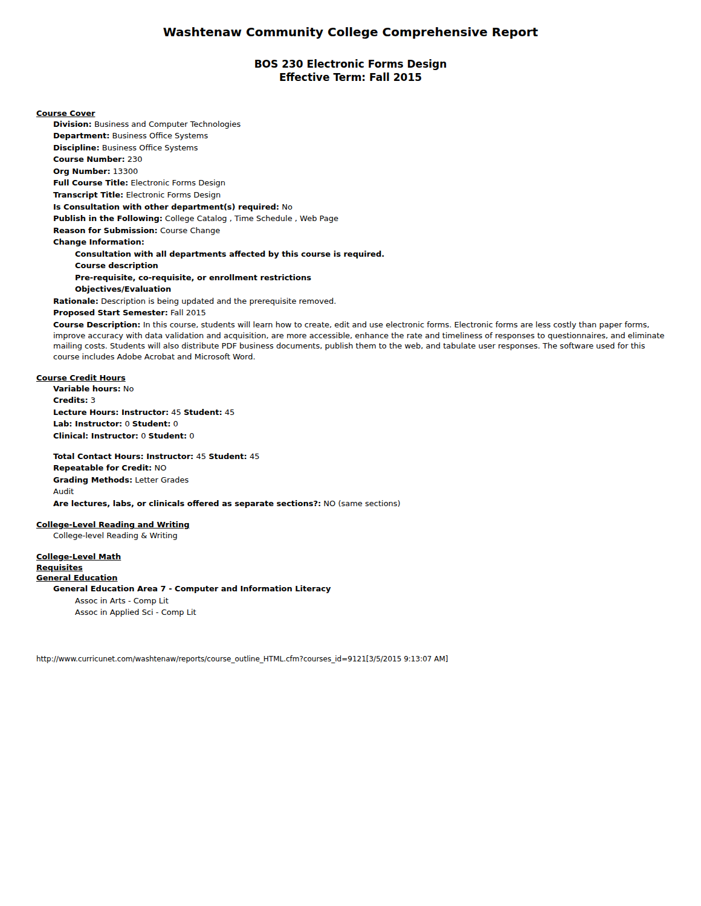Washtenaw Community College Comprehensive Report
BOS 230 Electronic Forms Design
Effective Term: Fall 2015
Course Cover
Division: Business and Computer Technologies
Department: Business Office Systems
Discipline: Business Office Systems
Course Number: 230
Org Number: 13300
Full Course Title: Electronic Forms Design
Transcript Title: Electronic Forms Design
Is Consultation with other department(s) required: No
Publish in the Following: College Catalog , Time Schedule , Web Page
Reason for Submission: Course Change
Change Information:
Consultation with all departments affected by this course is required.
Course description
Pre-requisite, co-requisite, or enrollment restrictions
Objectives/Evaluation
Rationale: Description is being updated and the prerequisite removed.
Proposed Start Semester: Fall 2015
Course Description: In this course, students will learn how to create, edit and use electronic forms. Electronic forms are less costly than paper forms, improve accuracy with data validation and acquisition, are more accessible, enhance the rate and timeliness of responses to questionnaires, and eliminate mailing costs. Students will also distribute PDF business documents, publish them to the web, and tabulate user responses. The software used for this course includes Adobe Acrobat and Microsoft Word.
Course Credit Hours
Variable hours: No
Credits: 3
Lecture Hours: Instructor: 45 Student: 45
Lab: Instructor: 0 Student: 0
Clinical: Instructor: 0 Student: 0
Total Contact Hours: Instructor: 45 Student: 45
Repeatable for Credit: NO
Grading Methods: Letter Grades
Audit
Are lectures, labs, or clinicals offered as separate sections?: NO (same sections)
College-Level Reading and Writing
College-level Reading & Writing
College-Level Math
Requisites
General Education
General Education Area 7 - Computer and Information Literacy
Assoc in Arts - Comp Lit
Assoc in Applied Sci - Comp Lit
http://www.curricunet.com/washtenaw/reports/course_outline_HTML.cfm?courses_id=9121[3/5/2015 9:13:07 AM]